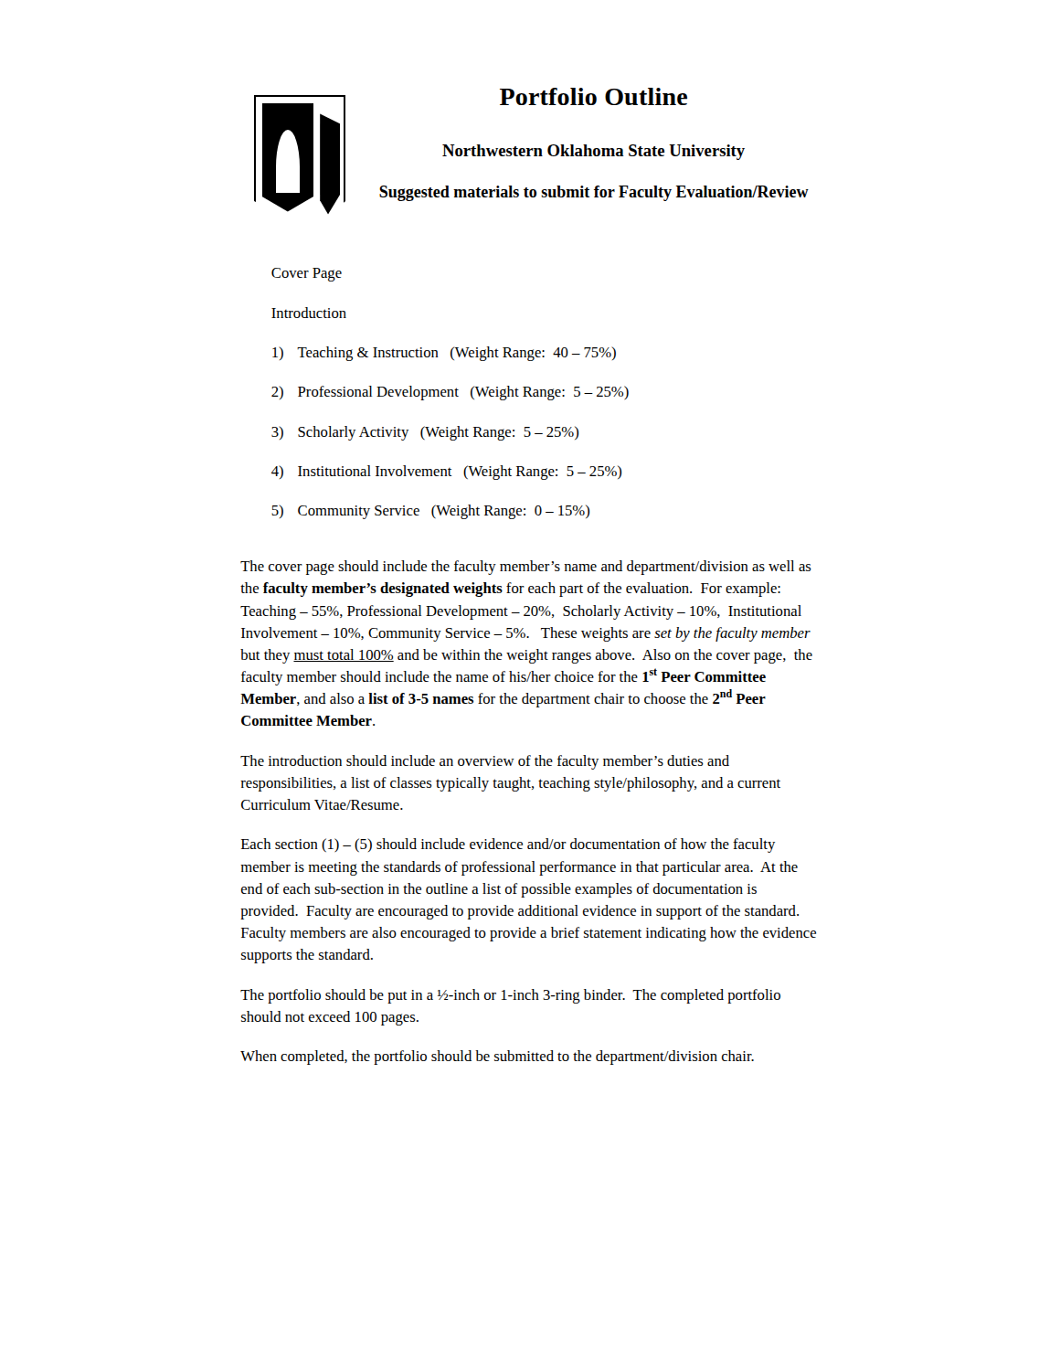Portfolio Outline
Northwestern Oklahoma State University
Suggested materials to submit for Faculty Evaluation/Review
Cover Page
Introduction
1) Teaching & Instruction (Weight Range: 40 – 75%)
2) Professional Development (Weight Range: 5 – 25%)
3) Scholarly Activity (Weight Range: 5 – 25%)
4) Institutional Involvement (Weight Range: 5 – 25%)
5) Community Service (Weight Range: 0 – 15%)
The cover page should include the faculty member’s name and department/division as well as the faculty member’s designated weights for each part of the evaluation. For example: Teaching – 55%, Professional Development – 20%, Scholarly Activity – 10%, Institutional Involvement – 10%, Community Service – 5%. These weights are set by the faculty member but they must total 100% and be within the weight ranges above. Also on the cover page, the faculty member should include the name of his/her choice for the 1st Peer Committee Member, and also a list of 3-5 names for the department chair to choose the 2nd Peer Committee Member.
The introduction should include an overview of the faculty member’s duties and responsibilities, a list of classes typically taught, teaching style/philosophy, and a current Curriculum Vitae/Resume.
Each section (1) – (5) should include evidence and/or documentation of how the faculty member is meeting the standards of professional performance in that particular area. At the end of each sub-section in the outline a list of possible examples of documentation is provided. Faculty are encouraged to provide additional evidence in support of the standard. Faculty members are also encouraged to provide a brief statement indicating how the evidence supports the standard.
The portfolio should be put in a ½-inch or 1-inch 3-ring binder. The completed portfolio should not exceed 100 pages.
When completed, the portfolio should be submitted to the department/division chair.